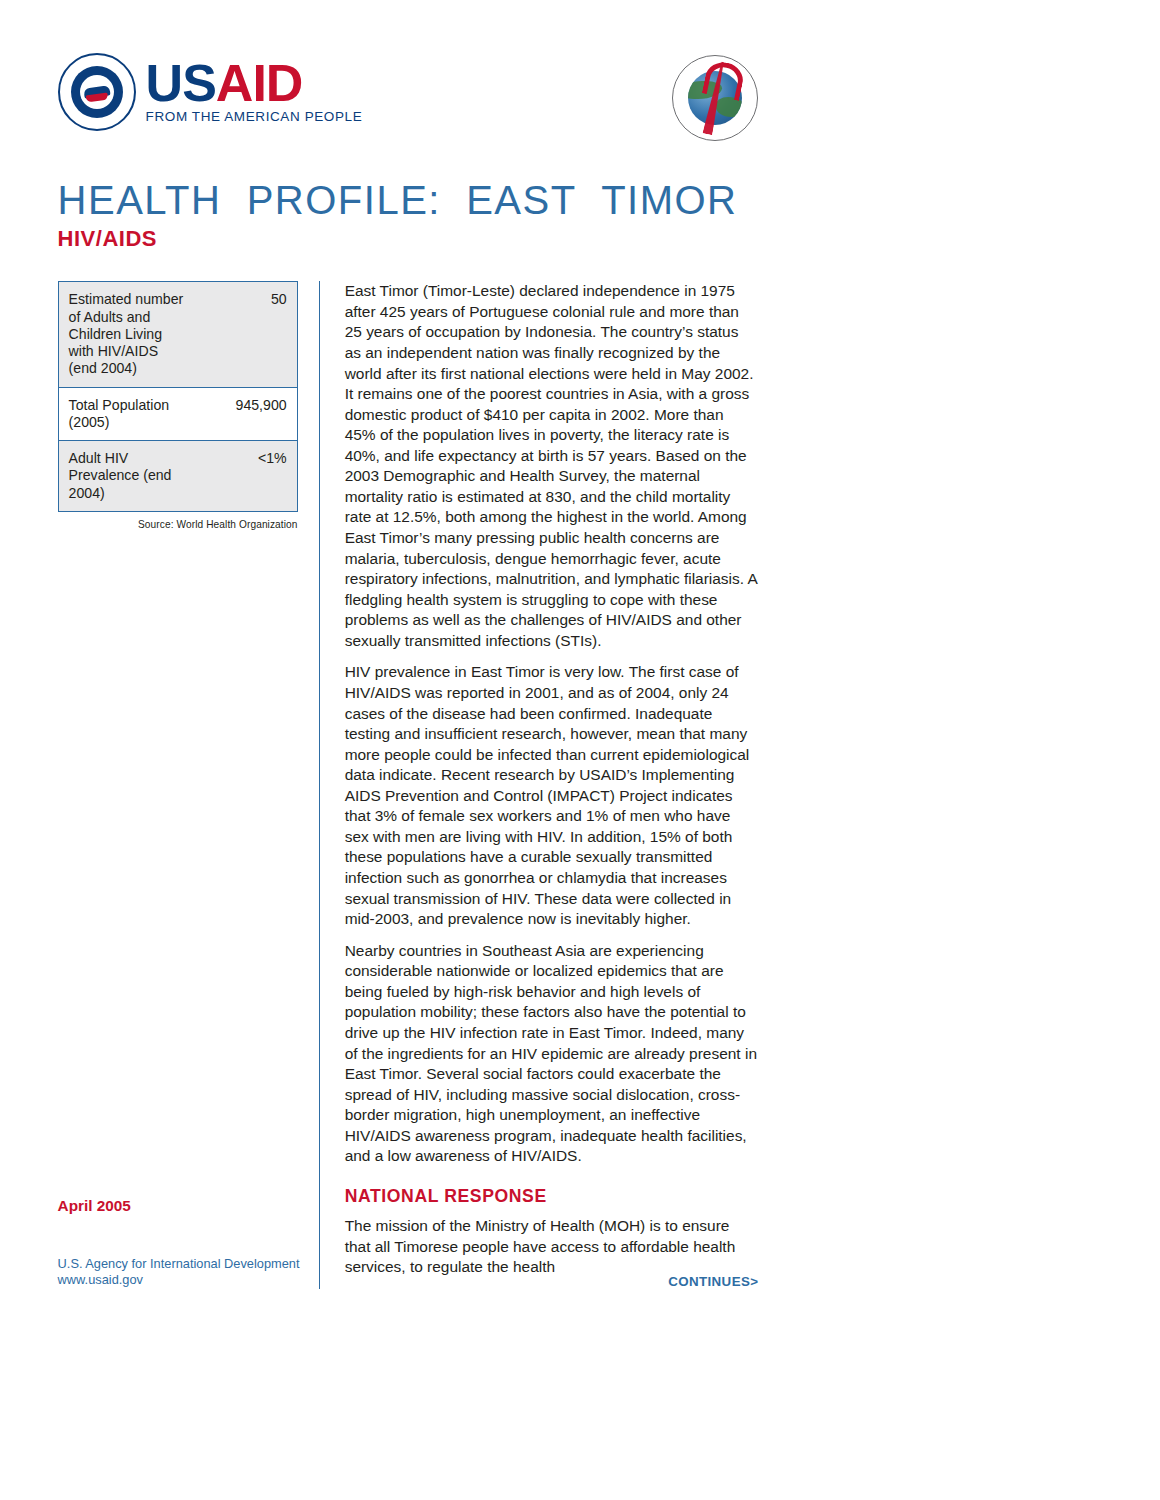USAID FROM THE AMERICAN PEOPLE
HEALTH PROFILE: EAST TIMOR
HIV/AIDS
| Estimated number of Adults and Children Living with HIV/AIDS (end 2004) | 50 |
| Total Population (2005) | 945,900 |
| Adult HIV Prevalence (end 2004) | <1% |
Source: World Health Organization
East Timor (Timor-Leste) declared independence in 1975 after 425 years of Portuguese colonial rule and more than 25 years of occupation by Indonesia. The country’s status as an independent nation was finally recognized by the world after its first national elections were held in May 2002. It remains one of the poorest countries in Asia, with a gross domestic product of $410 per capita in 2002. More than 45% of the population lives in poverty, the literacy rate is 40%, and life expectancy at birth is 57 years. Based on the 2003 Demographic and Health Survey, the maternal mortality ratio is estimated at 830, and the child mortality rate at 12.5%, both among the highest in the world. Among East Timor’s many pressing public health concerns are malaria, tuberculosis, dengue hemorrhagic fever, acute respiratory infections, malnutrition, and lymphatic filariasis. A fledgling health system is struggling to cope with these problems as well as the challenges of HIV/AIDS and other sexually transmitted infections (STIs).
HIV prevalence in East Timor is very low. The first case of HIV/AIDS was reported in 2001, and as of 2004, only 24 cases of the disease had been confirmed. Inadequate testing and insufficient research, however, mean that many more people could be infected than current epidemiological data indicate. Recent research by USAID’s Implementing AIDS Prevention and Control (IMPACT) Project indicates that 3% of female sex workers and 1% of men who have sex with men are living with HIV. In addition, 15% of both these populations have a curable sexually transmitted infection such as gonorrhea or chlamydia that increases sexual transmission of HIV. These data were collected in mid-2003, and prevalence now is inevitably higher.
Nearby countries in Southeast Asia are experiencing considerable nationwide or localized epidemics that are being fueled by high-risk behavior and high levels of population mobility; these factors also have the potential to drive up the HIV infection rate in East Timor. Indeed, many of the ingredients for an HIV epidemic are already present in East Timor. Several social factors could exacerbate the spread of HIV, including massive social dislocation, cross-border migration, high unemployment, an ineffective HIV/AIDS awareness program, inadequate health facilities, and a low awareness of HIV/AIDS.
NATIONAL RESPONSE
The mission of the Ministry of Health (MOH) is to ensure that all Timorese people have access to affordable health services, to regulate the health
April 2005
U.S. Agency for International Development
www.usaid.gov
CONTINUES>